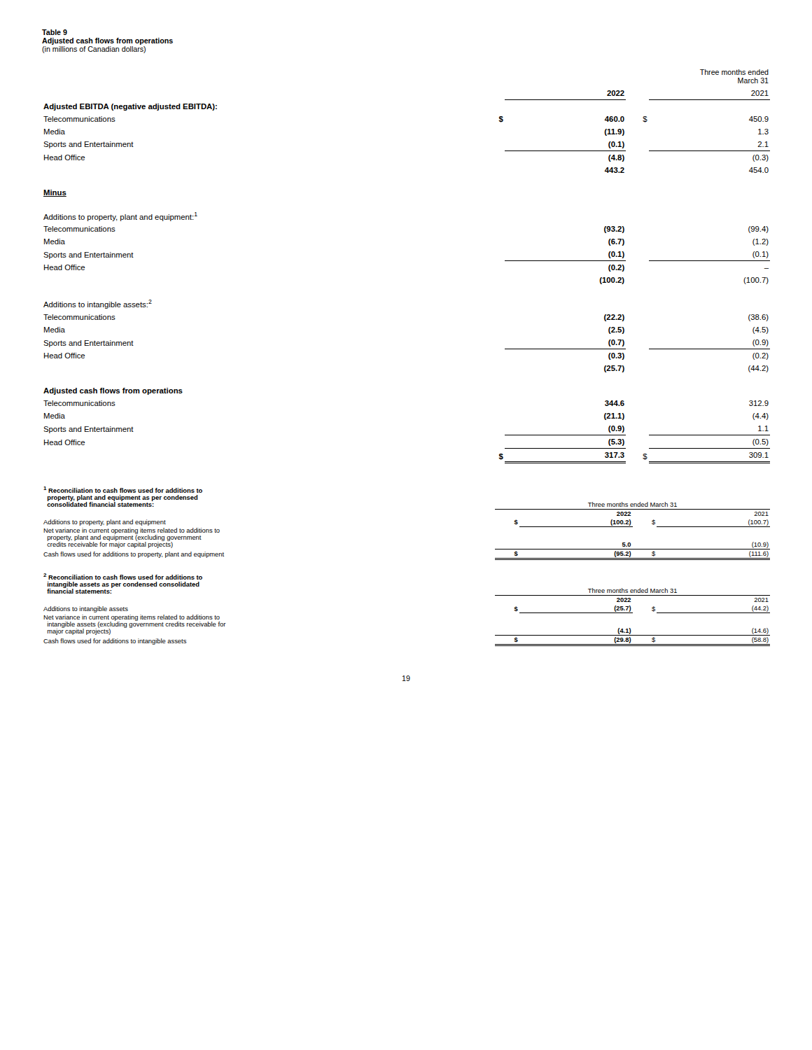Table 9
Adjusted cash flows from operations
(in millions of Canadian dollars)
| | | Three months ended March 31 |
| | | 2022 | | 2021 |
| Adjusted EBITDA (negative adjusted EBITDA): | | | | |
| Telecommunications | $ | 460.0 | $ | 450.9 |
| Media | | (11.9) | | 1.3 |
| Sports and Entertainment | | (0.1) | | 2.1 |
| Head Office | | (4.8) | | (0.3) |
| | | 443.2 | | 454.0 |
| Minus | | | | |
| Additions to property, plant and equipment: 1 | | | | |
| Telecommunications | | (93.2) | | (99.4) |
| Media | | (6.7) | | (1.2) |
| Sports and Entertainment | | (0.1) | | (0.1) |
| Head Office | | (0.2) | | – |
| | | (100.2) | | (100.7) |
| Additions to intangible assets: 2 | | | | |
| Telecommunications | | (22.2) | | (38.6) |
| Media | | (2.5) | | (4.5) |
| Sports and Entertainment | | (0.7) | | (0.9) |
| Head Office | | (0.3) | | (0.2) |
| | | (25.7) | | (44.2) |
| Adjusted cash flows from operations | | | | |
| Telecommunications | | 344.6 | | 312.9 |
| Media | | (21.1) | | (4.4) |
| Sports and Entertainment | | (0.9) | | 1.1 |
| Head Office | | (5.3) | | (0.5) |
| | $ | 317.3 | $ | 309.1 |
| 1 Reconciliation to cash flows used for additions to property, plant and equipment as per condensed consolidated financial statements: | | Three months ended March 31 |
| | | 2022 | 2021 |
| Additions to property, plant and equipment | | $ | (100.2) | $ | (100.7) |
| Net variance in current operating items related to additions to property, plant and equipment (excluding government credits receivable for major capital projects) | | | 5.0 | | (10.9) |
| Cash flows used for additions to property, plant and equipment | | $ | (95.2) | $ | (111.6) |
| 2 Reconciliation to cash flows used for additions to intangible assets as per condensed consolidated financial statements: | | Three months ended March 31 |
| | | 2022 | 2021 |
| Additions to intangible assets | | $ | (25.7) | $ | (44.2) |
| Net variance in current operating items related to additions to intangible assets (excluding government credits receivable for major capital projects) | | | (4.1) | | (14.6) |
| Cash flows used for additions to intangible assets | | $ | (29.8) | $ | (58.8) |
19